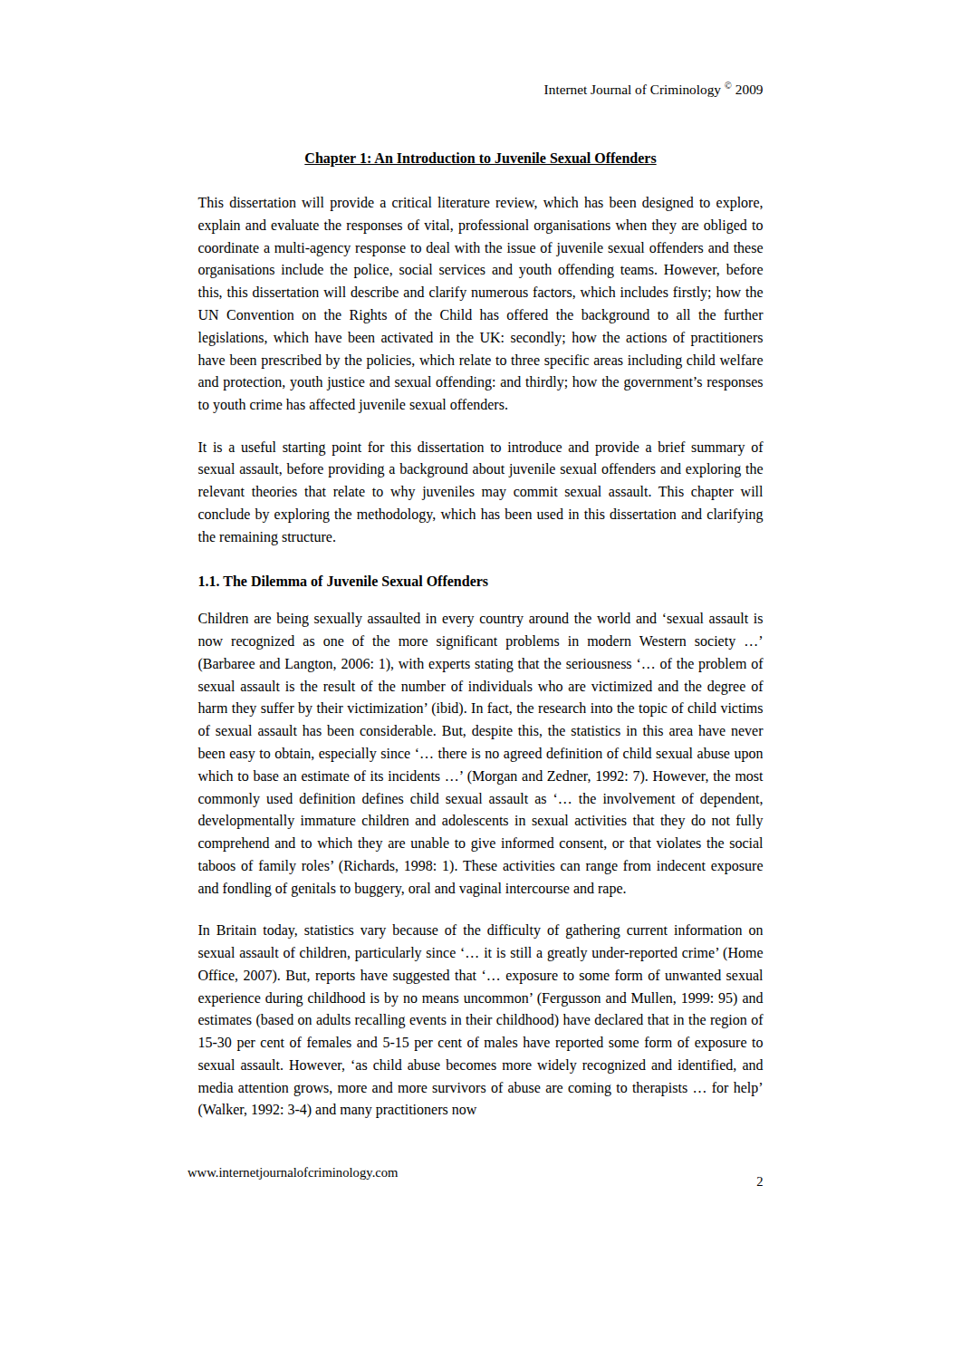Internet Journal of Criminology © 2009
Chapter 1: An Introduction to Juvenile Sexual Offenders
This dissertation will provide a critical literature review, which has been designed to explore, explain and evaluate the responses of vital, professional organisations when they are obliged to coordinate a multi-agency response to deal with the issue of juvenile sexual offenders and these organisations include the police, social services and youth offending teams. However, before this, this dissertation will describe and clarify numerous factors, which includes firstly; how the UN Convention on the Rights of the Child has offered the background to all the further legislations, which have been activated in the UK: secondly; how the actions of practitioners have been prescribed by the policies, which relate to three specific areas including child welfare and protection, youth justice and sexual offending: and thirdly; how the government’s responses to youth crime has affected juvenile sexual offenders.
It is a useful starting point for this dissertation to introduce and provide a brief summary of sexual assault, before providing a background about juvenile sexual offenders and exploring the relevant theories that relate to why juveniles may commit sexual assault. This chapter will conclude by exploring the methodology, which has been used in this dissertation and clarifying the remaining structure.
1.1. The Dilemma of Juvenile Sexual Offenders
Children are being sexually assaulted in every country around the world and ‘sexual assault is now recognized as one of the more significant problems in modern Western society …’ (Barbaree and Langton, 2006: 1), with experts stating that the seriousness ‘… of the problem of sexual assault is the result of the number of individuals who are victimized and the degree of harm they suffer by their victimization’ (ibid). In fact, the research into the topic of child victims of sexual assault has been considerable. But, despite this, the statistics in this area have never been easy to obtain, especially since ‘… there is no agreed definition of child sexual abuse upon which to base an estimate of its incidents …’ (Morgan and Zedner, 1992: 7). However, the most commonly used definition defines child sexual assault as ‘… the involvement of dependent, developmentally immature children and adolescents in sexual activities that they do not fully comprehend and to which they are unable to give informed consent, or that violates the social taboos of family roles’ (Richards, 1998: 1). These activities can range from indecent exposure and fondling of genitals to buggery, oral and vaginal intercourse and rape.
In Britain today, statistics vary because of the difficulty of gathering current information on sexual assault of children, particularly since ‘… it is still a greatly under-reported crime’ (Home Office, 2007). But, reports have suggested that ‘… exposure to some form of unwanted sexual experience during childhood is by no means uncommon’ (Fergusson and Mullen, 1999: 95) and estimates (based on adults recalling events in their childhood) have declared that in the region of 15-30 per cent of females and 5-15 per cent of males have reported some form of exposure to sexual assault. However, ‘as child abuse becomes more widely recognized and identified, and media attention grows, more and more survivors of abuse are coming to therapists … for help’ (Walker, 1992: 3-4) and many practitioners now
www.internetjournalofcriminology.com 2